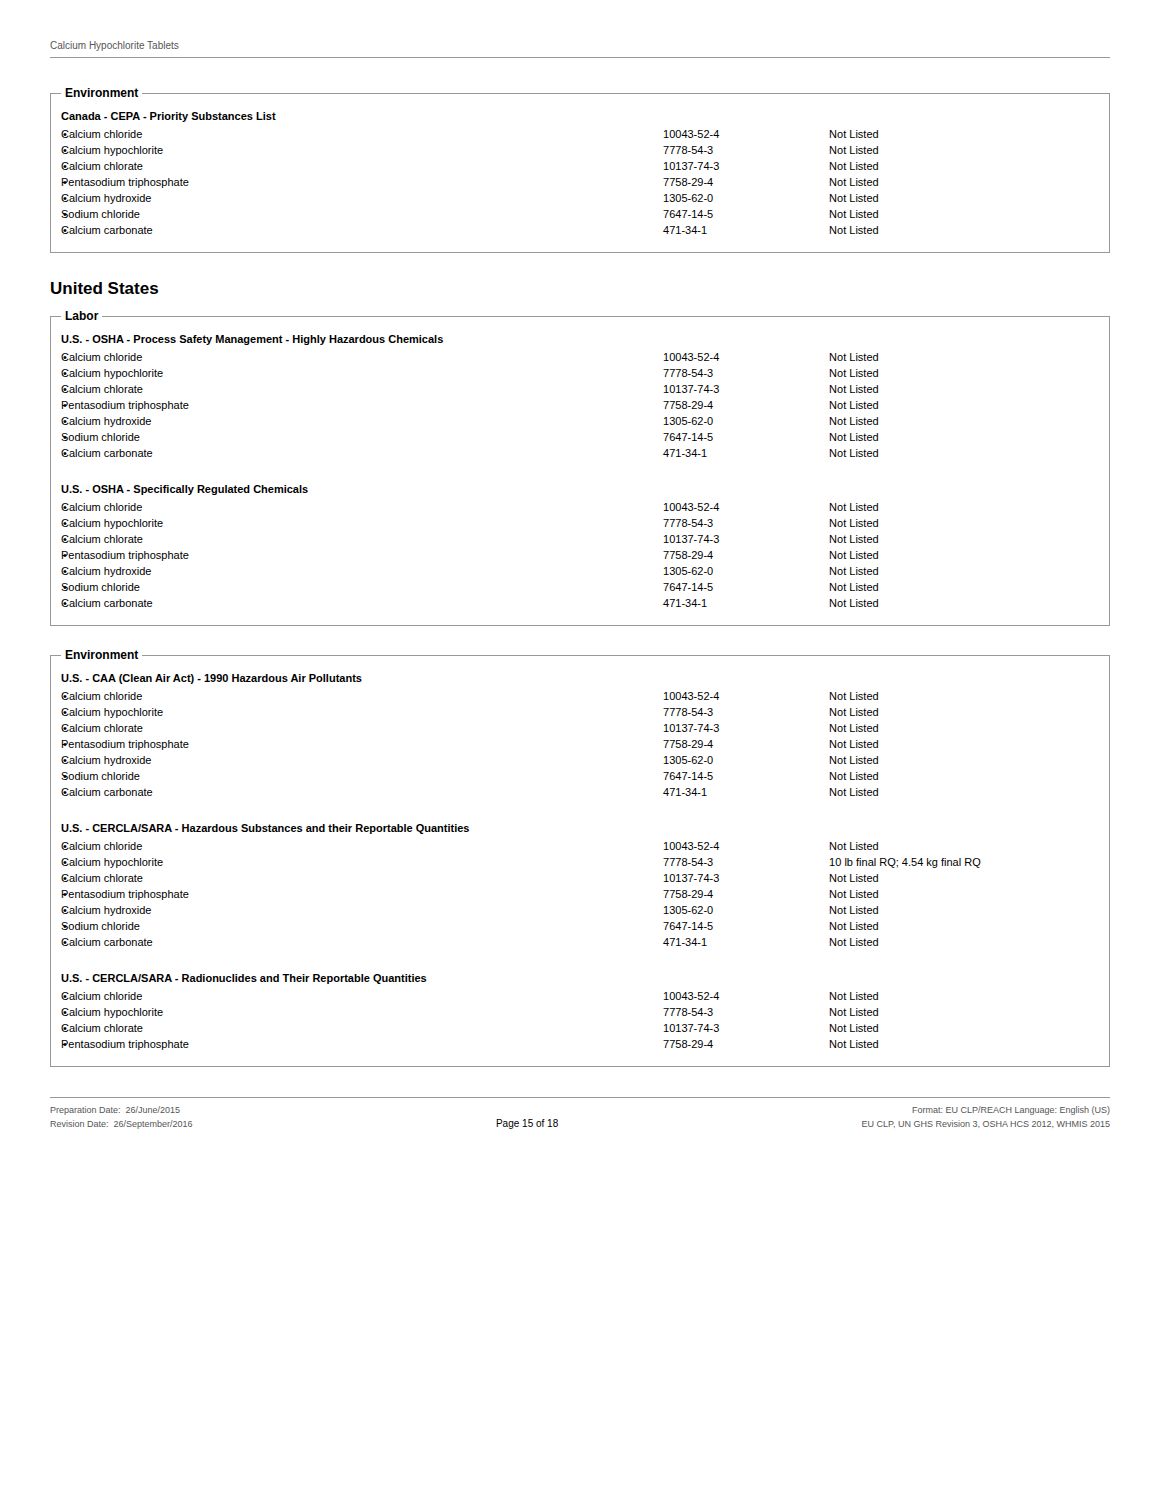Calcium Hypochlorite Tablets
Environment
Canada - CEPA - Priority Substances List
| Calcium chloride | 10043-52-4 | Not Listed |
| Calcium hypochlorite | 7778-54-3 | Not Listed |
| Calcium chlorate | 10137-74-3 | Not Listed |
| Pentasodium triphosphate | 7758-29-4 | Not Listed |
| Calcium hydroxide | 1305-62-0 | Not Listed |
| Sodium chloride | 7647-14-5 | Not Listed |
| Calcium carbonate | 471-34-1 | Not Listed |
United States
Labor
U.S. - OSHA - Process Safety Management - Highly Hazardous Chemicals
| Calcium chloride | 10043-52-4 | Not Listed |
| Calcium hypochlorite | 7778-54-3 | Not Listed |
| Calcium chlorate | 10137-74-3 | Not Listed |
| Pentasodium triphosphate | 7758-29-4 | Not Listed |
| Calcium hydroxide | 1305-62-0 | Not Listed |
| Sodium chloride | 7647-14-5 | Not Listed |
| Calcium carbonate | 471-34-1 | Not Listed |
U.S. - OSHA - Specifically Regulated Chemicals
| Calcium chloride | 10043-52-4 | Not Listed |
| Calcium hypochlorite | 7778-54-3 | Not Listed |
| Calcium chlorate | 10137-74-3 | Not Listed |
| Pentasodium triphosphate | 7758-29-4 | Not Listed |
| Calcium hydroxide | 1305-62-0 | Not Listed |
| Sodium chloride | 7647-14-5 | Not Listed |
| Calcium carbonate | 471-34-1 | Not Listed |
Environment
U.S. - CAA (Clean Air Act) - 1990 Hazardous Air Pollutants
| Calcium chloride | 10043-52-4 | Not Listed |
| Calcium hypochlorite | 7778-54-3 | Not Listed |
| Calcium chlorate | 10137-74-3 | Not Listed |
| Pentasodium triphosphate | 7758-29-4 | Not Listed |
| Calcium hydroxide | 1305-62-0 | Not Listed |
| Sodium chloride | 7647-14-5 | Not Listed |
| Calcium carbonate | 471-34-1 | Not Listed |
U.S. - CERCLA/SARA - Hazardous Substances and their Reportable Quantities
| Calcium chloride | 10043-52-4 | Not Listed |
| Calcium hypochlorite | 7778-54-3 | 10 lb final RQ; 4.54 kg final RQ |
| Calcium chlorate | 10137-74-3 | Not Listed |
| Pentasodium triphosphate | 7758-29-4 | Not Listed |
| Calcium hydroxide | 1305-62-0 | Not Listed |
| Sodium chloride | 7647-14-5 | Not Listed |
| Calcium carbonate | 471-34-1 | Not Listed |
U.S. - CERCLA/SARA - Radionuclides and Their Reportable Quantities
| Calcium chloride | 10043-52-4 | Not Listed |
| Calcium hypochlorite | 7778-54-3 | Not Listed |
| Calcium chlorate | 10137-74-3 | Not Listed |
| Pentasodium triphosphate | 7758-29-4 | Not Listed |
Preparation Date: 26/June/2015
Revision Date: 26/September/2016
Page 15 of 18
Format: EU CLP/REACH Language: English (US)
EU CLP, UN GHS Revision 3, OSHA HCS 2012, WHMIS 2015